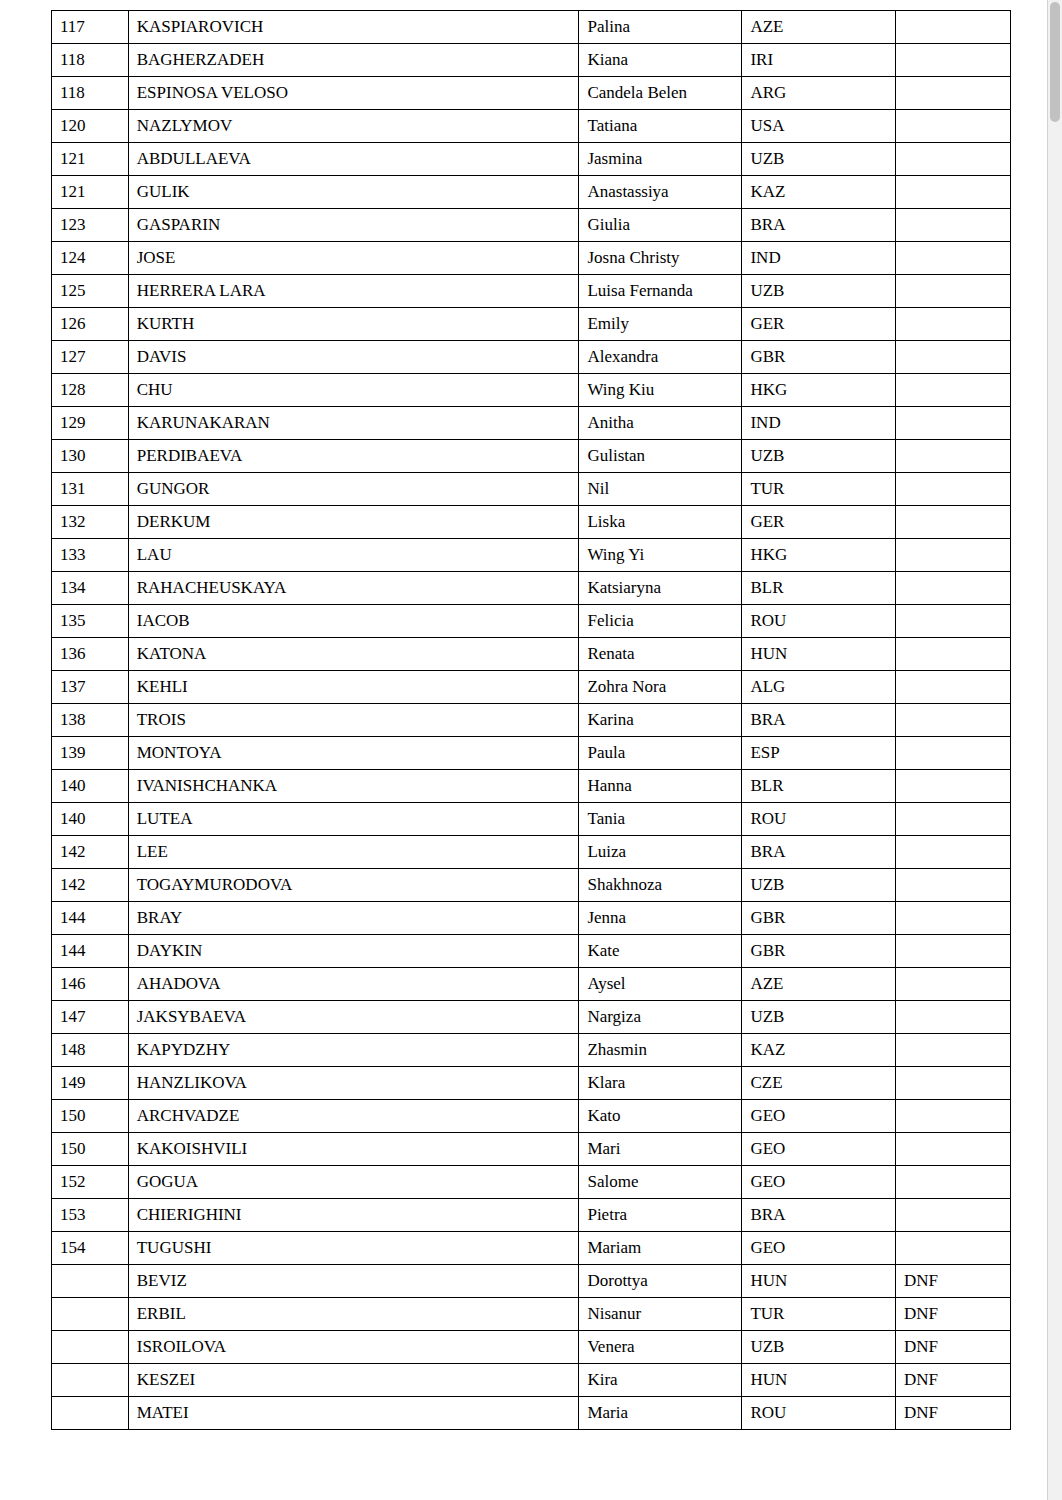| 117 | KASPIAROVICH | Palina | AZE | |
| 118 | BAGHERZADEH | Kiana | IRI | |
| 118 | ESPINOSA VELOSO | Candela Belen | ARG | |
| 120 | NAZLYMOV | Tatiana | USA | |
| 121 | ABDULLAEVA | Jasmina | UZB | |
| 121 | GULIK | Anastassiya | KAZ | |
| 123 | GASPARIN | Giulia | BRA | |
| 124 | JOSE | Josna Christy | IND | |
| 125 | HERRERA LARA | Luisa Fernanda | UZB | |
| 126 | KURTH | Emily | GER | |
| 127 | DAVIS | Alexandra | GBR | |
| 128 | CHU | Wing Kiu | HKG | |
| 129 | KARUNAKARAN | Anitha | IND | |
| 130 | PERDIBAEVA | Gulistan | UZB | |
| 131 | GUNGOR | Nil | TUR | |
| 132 | DERKUM | Liska | GER | |
| 133 | LAU | Wing Yi | HKG | |
| 134 | RAHACHEUSKAYA | Katsiaryna | BLR | |
| 135 | IACOB | Felicia | ROU | |
| 136 | KATONA | Renata | HUN | |
| 137 | KEHLI | Zohra Nora | ALG | |
| 138 | TROIS | Karina | BRA | |
| 139 | MONTOYA | Paula | ESP | |
| 140 | IVANISHCHANKA | Hanna | BLR | |
| 140 | LUTEA | Tania | ROU | |
| 142 | LEE | Luiza | BRA | |
| 142 | TOGAYMURODOVA | Shakhnoza | UZB | |
| 144 | BRAY | Jenna | GBR | |
| 144 | DAYKIN | Kate | GBR | |
| 146 | AHADOVA | Aysel | AZE | |
| 147 | JAKSYBAEVA | Nargiza | UZB | |
| 148 | KAPYDZHY | Zhasmin | KAZ | |
| 149 | HANZLIKOVA | Klara | CZE | |
| 150 | ARCHVADZE | Kato | GEO | |
| 150 | KAKOISHVILI | Mari | GEO | |
| 152 | GOGUA | Salome | GEO | |
| 153 | CHIERIGHINI | Pietra | BRA | |
| 154 | TUGUSHI | Mariam | GEO | |
| | BEVIZ | Dorottya | HUN | DNF |
| | ERBIL | Nisanur | TUR | DNF |
| | ISROILOVA | Venera | UZB | DNF |
| | KESZEI | Kira | HUN | DNF |
| | MATEI | Maria | ROU | DNF |